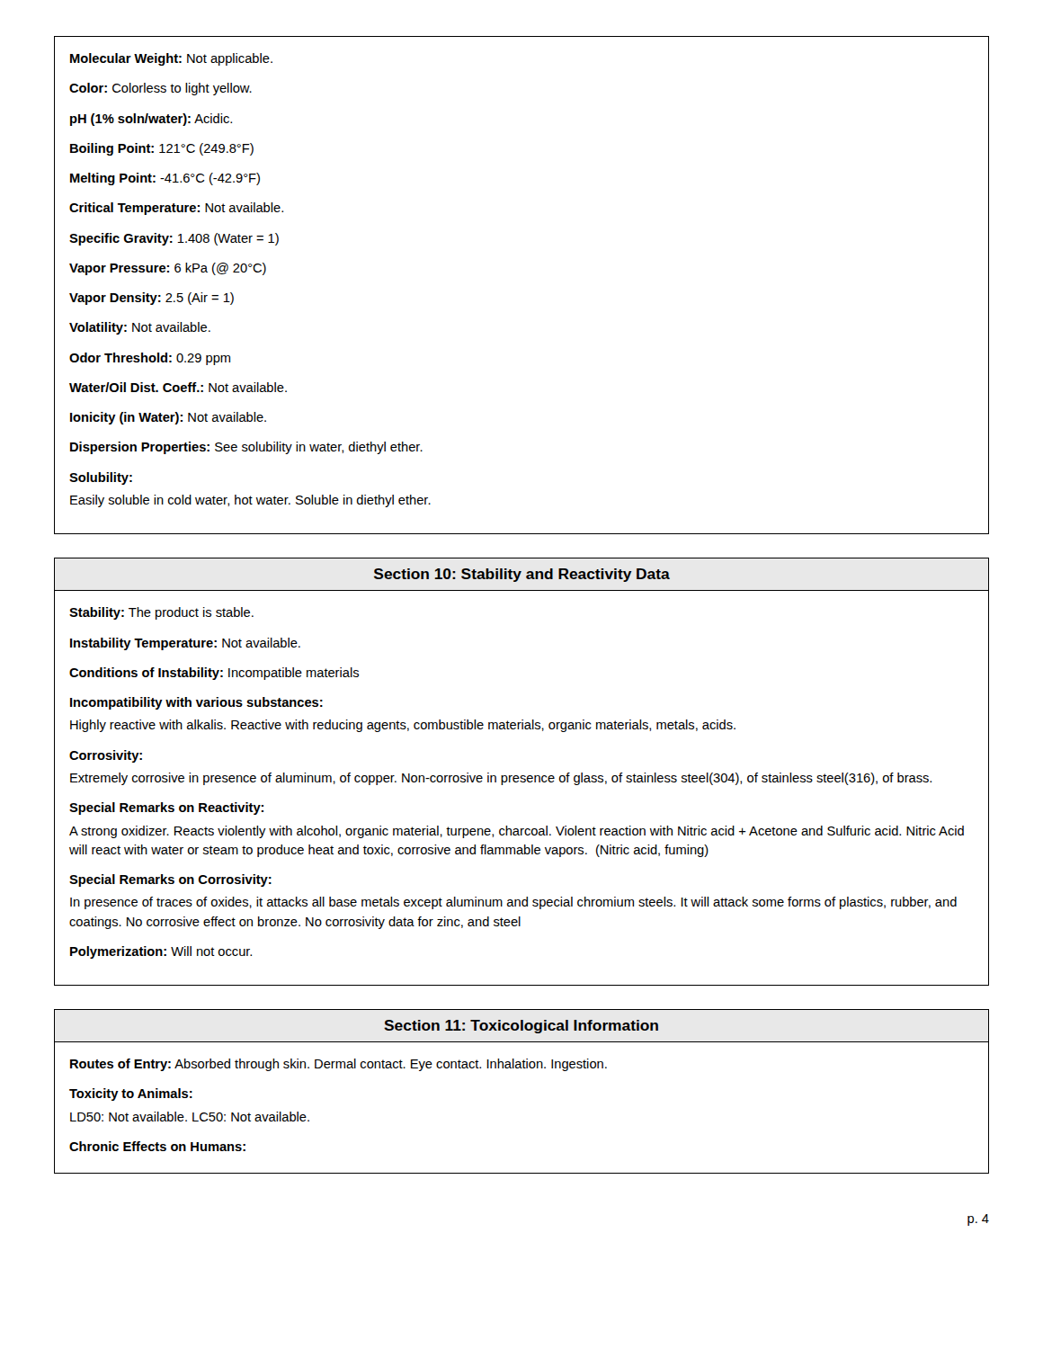Molecular Weight: Not applicable.
Color: Colorless to light yellow.
pH (1% soln/water): Acidic.
Boiling Point: 121°C (249.8°F)
Melting Point: -41.6°C (-42.9°F)
Critical Temperature: Not available.
Specific Gravity: 1.408 (Water = 1)
Vapor Pressure: 6 kPa (@ 20°C)
Vapor Density: 2.5 (Air = 1)
Volatility: Not available.
Odor Threshold: 0.29 ppm
Water/Oil Dist. Coeff.: Not available.
Ionicity (in Water): Not available.
Dispersion Properties: See solubility in water, diethyl ether.
Solubility:
Easily soluble in cold water, hot water. Soluble in diethyl ether.
Section 10: Stability and Reactivity Data
Stability: The product is stable.
Instability Temperature: Not available.
Conditions of Instability: Incompatible materials
Incompatibility with various substances:
Highly reactive with alkalis. Reactive with reducing agents, combustible materials, organic materials, metals, acids.
Corrosivity:
Extremely corrosive in presence of aluminum, of copper. Non-corrosive in presence of glass, of stainless steel(304), of stainless steel(316), of brass.
Special Remarks on Reactivity:
A strong oxidizer. Reacts violently with alcohol, organic material, turpene, charcoal. Violent reaction with Nitric acid + Acetone and Sulfuric acid. Nitric Acid will react with water or steam to produce heat and toxic, corrosive and flammable vapors. (Nitric acid, fuming)
Special Remarks on Corrosivity:
In presence of traces of oxides, it attacks all base metals except aluminum and special chromium steels. It will attack some forms of plastics, rubber, and coatings. No corrosive effect on bronze. No corrosivity data for zinc, and steel
Polymerization: Will not occur.
Section 11: Toxicological Information
Routes of Entry: Absorbed through skin. Dermal contact. Eye contact. Inhalation. Ingestion.
Toxicity to Animals:
LD50: Not available. LC50: Not available.
Chronic Effects on Humans:
p. 4